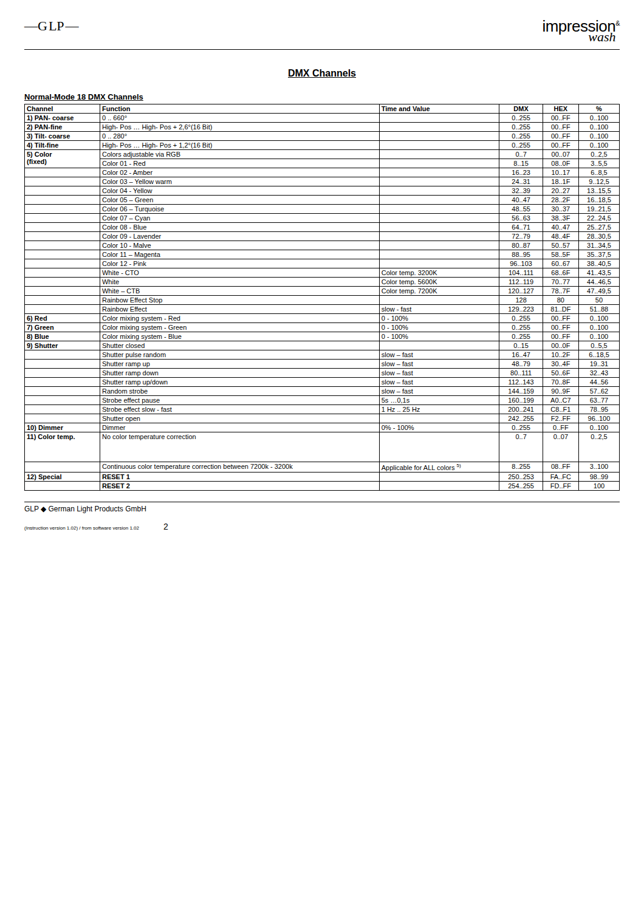—GLP—
impression& wash
DMX Channels
Normal-Mode 18 DMX Channels
| Channel | Function | Time and Value | DMX | HEX | % |
| --- | --- | --- | --- | --- | --- |
| 1) PAN- coarse | 0 .. 660° | | 0..255 | 00..FF | 0..100 |
| 2) PAN-fine | High- Pos … High- Pos + 2,6°(16 Bit) | | 0..255 | 00..FF | 0..100 |
| 3) Tilt- coarse | 0 .. 280° | | 0..255 | 00..FF | 0..100 |
| 4) Tilt-fine | High- Pos … High- Pos + 1,2°(16 Bit) | | 0..255 | 00..FF | 0..100 |
| 5) Color (fixed) | Colors adjustable via RGB | | 0..7 | 00..07 | 0..2,5 |
| Color 01 - Red | | 8..15 | 08..0F | 3..5,5 |
| | Color 02 - Amber | | 16..23 | 10..17 | 6..8,5 |
| | Color 03 – Yellow warm | | 24..31 | 18..1F | 9..12,5 |
| | Color 04 - Yellow | | 32..39 | 20..27 | 13..15,5 |
| | Color 05 – Green | | 40..47 | 28..2F | 16..18,5 |
| | Color 06 – Turquoise | | 48..55 | 30..37 | 19..21,5 |
| | Color 07 – Cyan | | 56..63 | 38..3F | 22..24,5 |
| | Color 08 - Blue | | 64..71 | 40..47 | 25..27,5 |
| | Color 09 - Lavender | | 72..79 | 48..4F | 28..30,5 |
| | Color 10 - Malve | | 80..87 | 50..57 | 31..34,5 |
| | Color 11 – Magenta | | 88..95 | 58..5F | 35..37,5 |
| | Color 12 - Pink | | 96..103 | 60..67 | 38..40,5 |
| | White - CTO | Color temp. 3200K | 104..111 | 68..6F | 41..43,5 |
| | White | Color temp. 5600K | 112..119 | 70..77 | 44..46,5 |
| | White – CTB | Color temp. 7200K | 120..127 | 78..7F | 47..49,5 |
| | Rainbow Effect Stop | | 128 | 80 | 50 |
| | Rainbow Effect | slow - fast | 129..223 | 81..DF | 51..88 |
| 6) Red | Color mixing system - Red | 0 - 100% | 0..255 | 00..FF | 0..100 |
| 7) Green | Color mixing system - Green | 0 - 100% | 0..255 | 00..FF | 0..100 |
| 8) Blue | Color mixing system - Blue | 0 - 100% | 0..255 | 00..FF | 0..100 |
| 9) Shutter | Shutter closed | | 0..15 | 00..0F | 0..5,5 |
| | Shutter pulse random | slow – fast | 16..47 | 10..2F | 6..18,5 |
| | Shutter ramp up | slow – fast | 48..79 | 30..4F | 19..31 |
| | Shutter ramp down | slow – fast | 80..111 | 50..6F | 32..43 |
| | Shutter ramp up/down | slow – fast | 112..143 | 70..8F | 44..56 |
| | Random strobe | slow – fast | 144..159 | 90..9F | 57..62 |
| | Strobe effect pause | 5s …0,1s | 160..199 | A0..C7 | 63..77 |
| | Strobe effect slow - fast | 1 Hz .. 25 Hz | 200..241 | C8..F1 | 78..95 |
| | Shutter open | | 242..255 | F2..FF | 96..100 |
| 10) Dimmer | Dimmer | 0% - 100% | 0..255 | 0..FF | 0..100 |
| 11) Color temp. | No color temperature correction | | 0..7 | 0..07 | 0..2,5 |
| | Continuous color temperature correction between 7200k - 3200k | Applicable for ALL colors 5) | 8..255 | 08..FF | 3..100 |
| 12) Special | RESET 1 | | 250..253 | FA..FC | 98..99 |
| | RESET 2 | | 254..255 | FD..FF | 100 |
GLP ◆ German Light Products GmbH
(Instruction version 1.02) / from software version 1.02 2